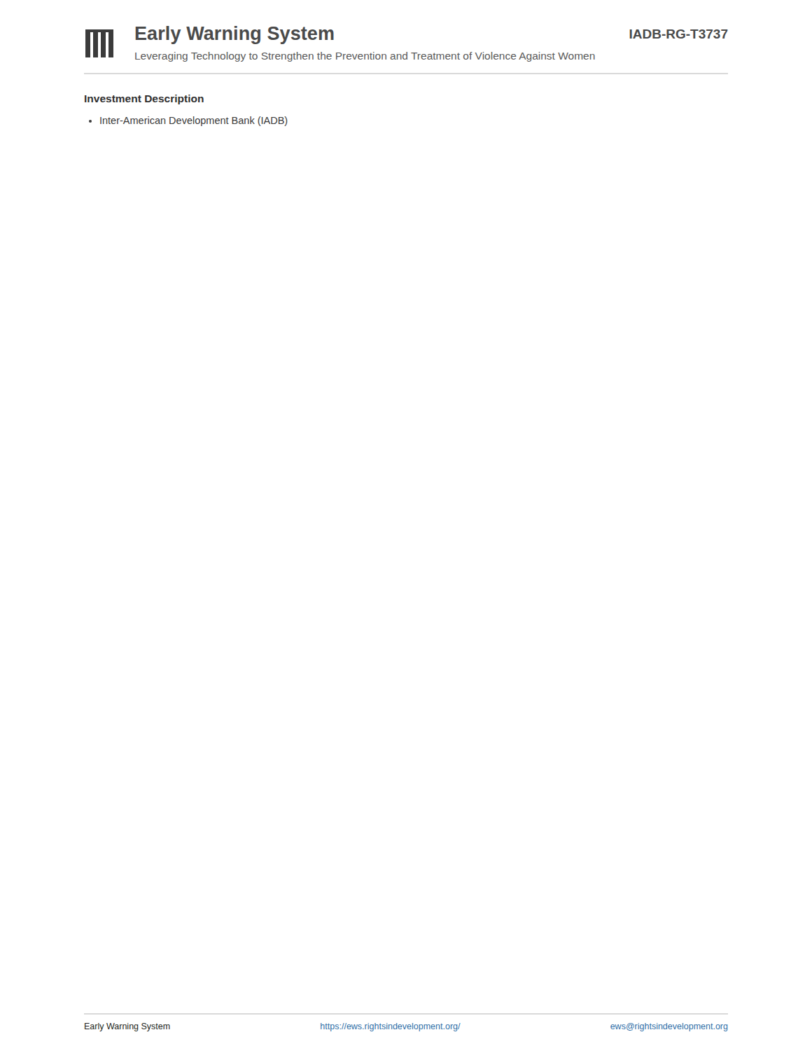Early Warning System
Leveraging Technology to Strengthen the Prevention and Treatment of Violence Against Women
IADB-RG-T3737
Investment Description
Inter-American Development Bank (IADB)
Early Warning System
https://ews.rightsindevelopment.org/
ews@rightsindevelopment.org